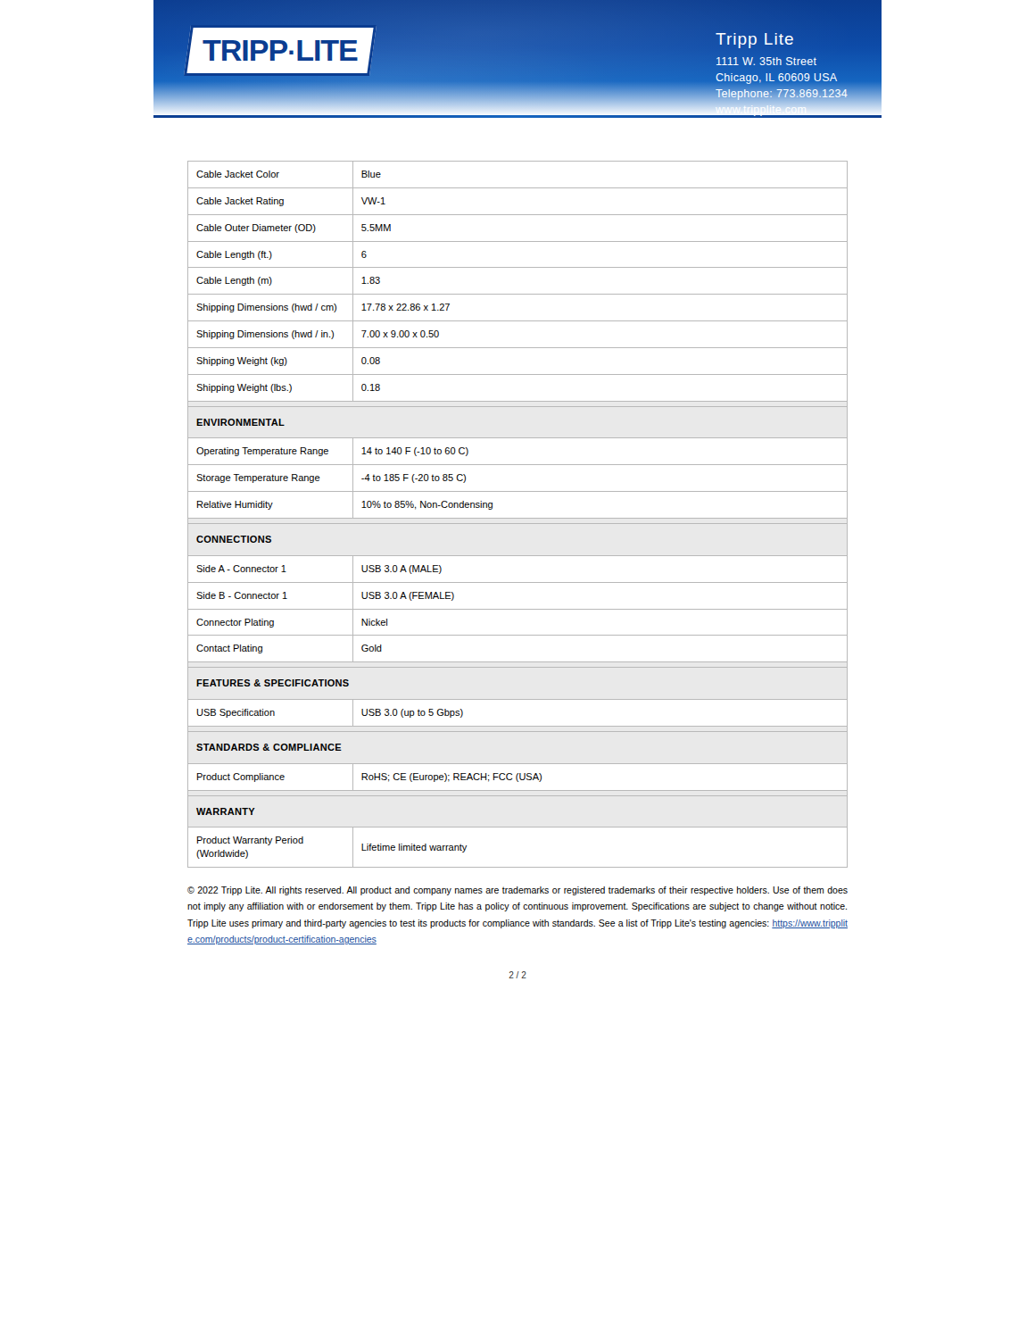TRIPP·LITE
Tripp Lite
1111 W. 35th Street
Chicago, IL 60609 USA
Telephone: 773.869.1234
www.tripplite.com
| Cable Jacket Color | Blue |
| Cable Jacket Rating | VW-1 |
| Cable Outer Diameter (OD) | 5.5MM |
| Cable Length (ft.) | 6 |
| Cable Length (m) | 1.83 |
| Shipping Dimensions (hwd / cm) | 17.78 x 22.86 x 1.27 |
| Shipping Dimensions (hwd / in.) | 7.00 x 9.00 x 0.50 |
| Shipping Weight (kg) | 0.08 |
| Shipping Weight (lbs.) | 0.18 |
| ENVIRONMENTAL |
| Operating Temperature Range | 14 to 140 F (-10 to 60 C) |
| Storage Temperature Range | -4 to 185 F (-20 to 85 C) |
| Relative Humidity | 10% to 85%, Non-Condensing |
| CONNECTIONS |
| Side A - Connector 1 | USB 3.0 A (MALE) |
| Side B - Connector 1 | USB 3.0 A (FEMALE) |
| Connector Plating | Nickel |
| Contact Plating | Gold |
| FEATURES & SPECIFICATIONS |
| USB Specification | USB 3.0 (up to 5 Gbps) |
| STANDARDS & COMPLIANCE |
| Product Compliance | RoHS; CE (Europe); REACH; FCC (USA) |
| WARRANTY |
| Product Warranty Period (Worldwide) | Lifetime limited warranty |
© 2022 Tripp Lite. All rights reserved. All product and company names are trademarks or registered trademarks of their respective holders. Use of them does not imply any affiliation with or endorsement by them. Tripp Lite has a policy of continuous improvement. Specifications are subject to change without notice. Tripp Lite uses primary and third-party agencies to test its products for compliance with standards. See a list of Tripp Lite's testing agencies: https://www.tripplite.com/products/product-certification-agencies
2 / 2